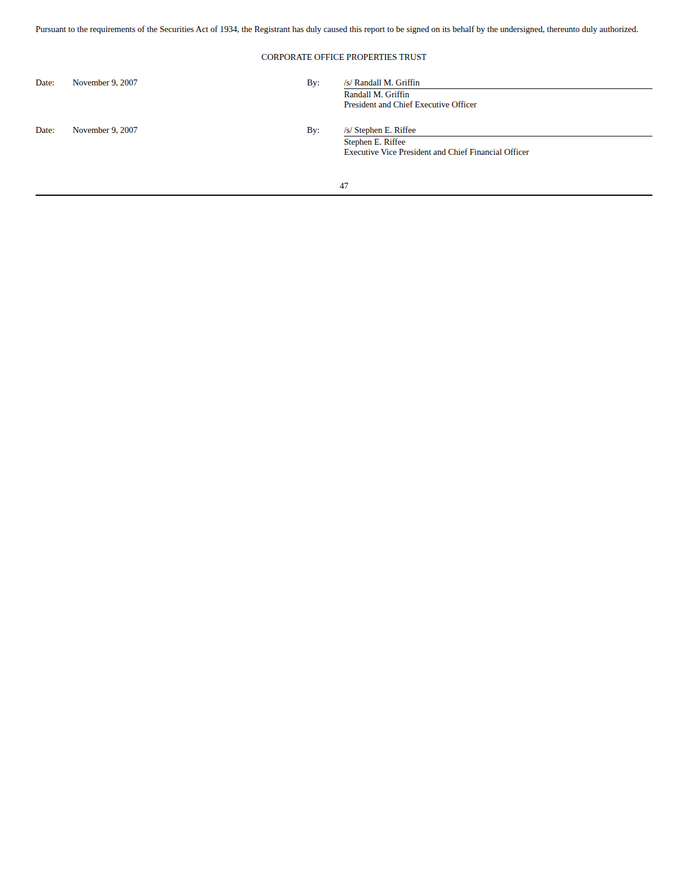Pursuant to the requirements of the Securities Act of 1934, the Registrant has duly caused this report to be signed on its behalf by the undersigned, thereunto duly authorized.
CORPORATE OFFICE PROPERTIES TRUST
| Date: | November 9, 2007 | By: | /s/ Randall M. Griffin Randall M. Griffin President and Chief Executive Officer |
| Date: | November 9, 2007 | By: | /s/ Stephen E. Riffee Stephen E. Riffee Executive Vice President and Chief Financial Officer |
47